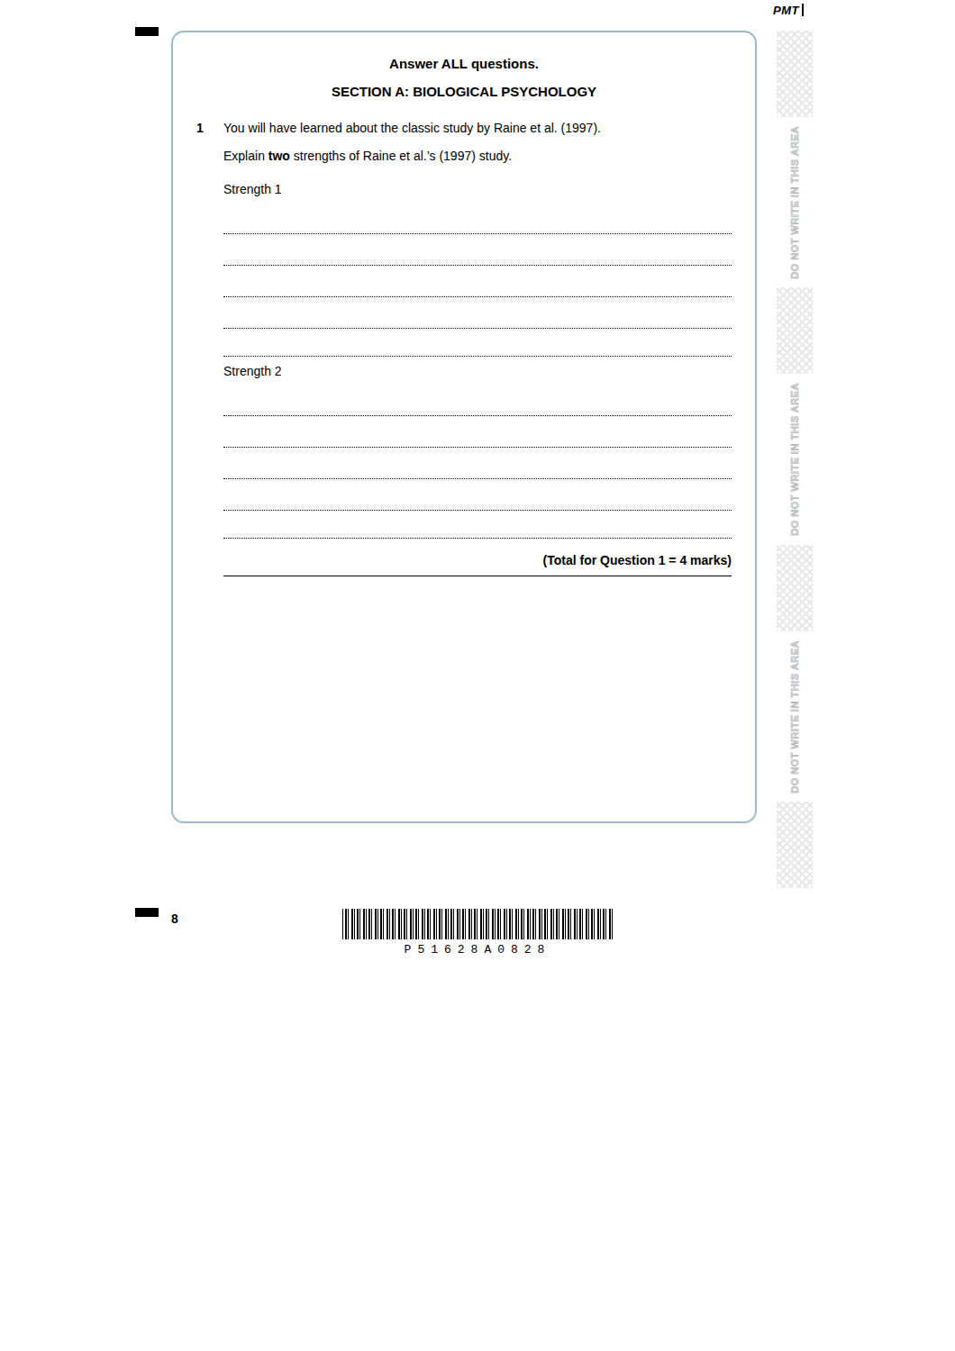PMT
DO NOT WRITE IN THIS AREA
DO NOT WRITE IN THIS AREA
DO NOT WRITE IN THIS AREA
Answer ALL questions.
SECTION A: BIOLOGICAL PSYCHOLOGY
1
You will have learned about the classic study by Raine et al. (1997).
Explain two strengths of Raine et al.’s (1997) study.
Strength 1
Strength 2
(Total for Question 1 = 4 marks)
8
P51628A0828